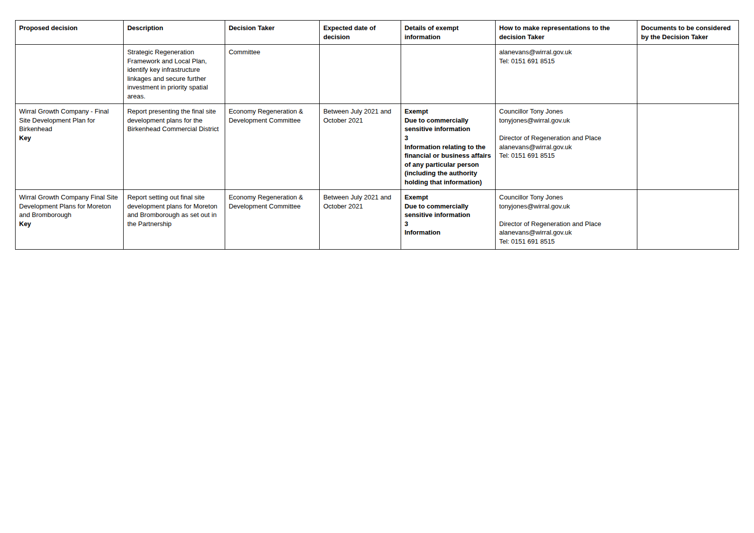| Proposed decision | Description | Decision Taker | Expected date of decision | Details of exempt information | How to make representations to the decision Taker | Documents to be considered by the Decision Taker |
| --- | --- | --- | --- | --- | --- | --- |
| | Strategic Regeneration Framework and Local Plan, identify key infrastructure linkages and secure further investment in priority spatial areas. | Committee | | | alanevans@wirral.gov.uk Tel: 0151 691 8515 | |
| Wirral Growth Company - Final Site Development Plan for Birkenhead Key | Report presenting the final site development plans for the Birkenhead Commercial District | Economy Regeneration & Development Committee | Between July 2021 and October 2021 | Exempt Due to commercially sensitive information 3 Information relating to the financial or business affairs of any particular person (including the authority holding that information) | Councillor Tony Jones tonyjones@wirral.gov.uk Director of Regeneration and Place alanevans@wirral.gov.uk Tel: 0151 691 8515 | |
| Wirral Growth Company Final Site Development Plans for Moreton and Bromborough Key | Report setting out final site development plans for Moreton and Bromborough as set out in the Partnership | Economy Regeneration & Development Committee | Between July 2021 and October 2021 | Exempt Due to commercially sensitive information 3 Information | Councillor Tony Jones tonyjones@wirral.gov.uk Director of Regeneration and Place alanevans@wirral.gov.uk Tel: 0151 691 8515 | |